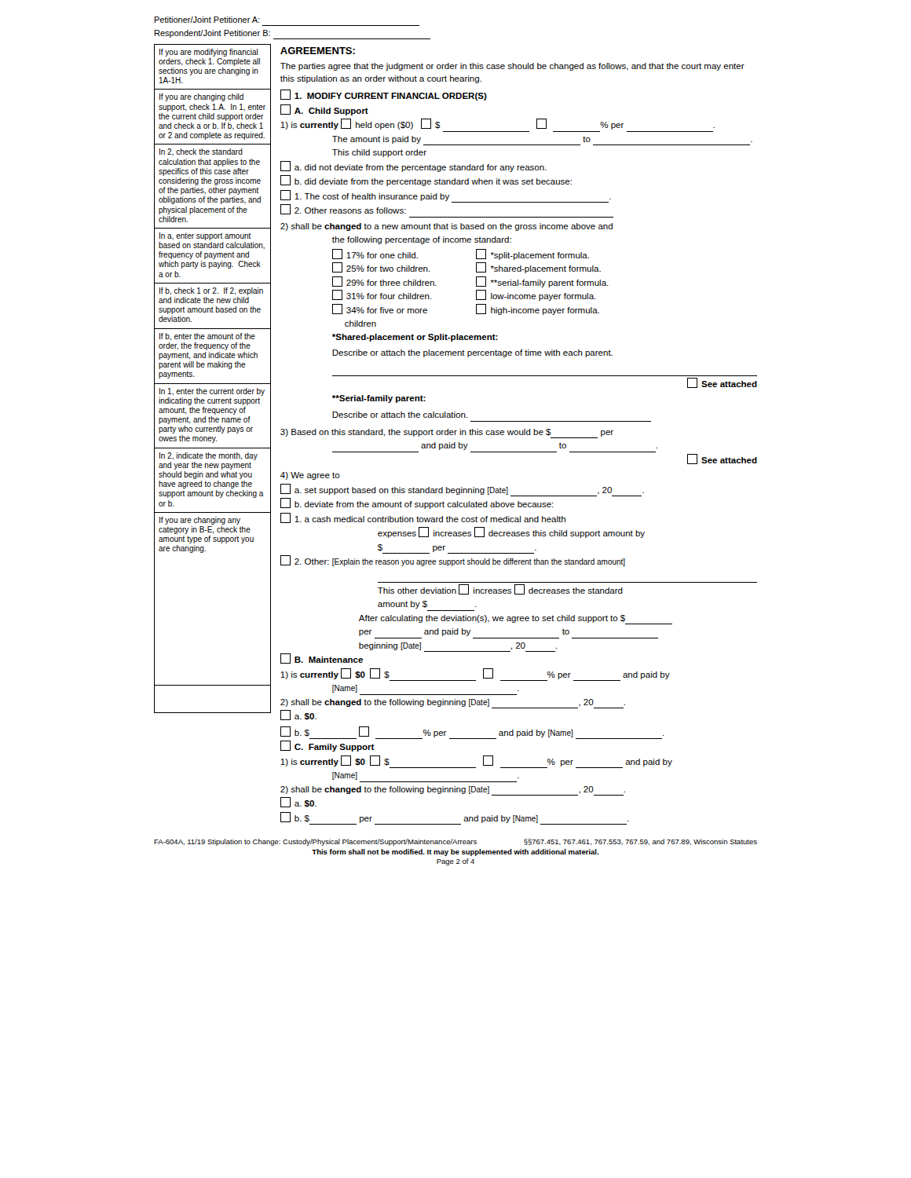Petitioner/Joint Petitioner A:
Respondent/Joint Petitioner B:
If you are modifying financial orders, check 1. Complete all sections you are changing in 1A-1H.
If you are changing child support, check 1.A. In 1, enter the current child support order and check a or b. If b, check 1 or 2 and complete as required.
In 2, check the standard calculation that applies to the specifics of this case after considering the gross income of the parties, other payment obligations of the parties, and physical placement of the children.
In a, enter support amount based on standard calculation, frequency of payment and which party is paying. Check a or b.
If b, check 1 or 2. If 2, explain and indicate the new child support amount based on the deviation.
If b, enter the amount of the order, the frequency of the payment, and indicate which parent will be making the payments.
In 1, enter the current order by indicating the current support amount, the frequency of payment, and the name of party who currently pays or owes the money.
In 2, indicate the month, day and year the new payment should begin and what you have agreed to change the support amount by checking a or b.
If you are changing any category in B-E, check the amount type of support you are changing.
AGREEMENTS:
The parties agree that the judgment or order in this case should be changed as follows, and that the court may enter this stipulation as an order without a court hearing.
1. MODIFY CURRENT FINANCIAL ORDER(S)
A. Child Support
1) is currently held open ($0) $ % per .
The amount is paid by to .
This child support order
a. did not deviate from the percentage standard for any reason.
b. did deviate from the percentage standard when it was set because:
1. The cost of health insurance paid by .
2. Other reasons as follows:
2) shall be changed to a new amount that is based on the gross income above and
the following percentage of income standard:
17% for one child.
*split-placement formula.
25% for two children.
*shared-placement formula.
29% for three children.
**serial-family parent formula.
31% for four children.
low-income payer formula.
34% for five or more
high-income payer formula.
children
*Shared-placement or Split-placement:
Describe or attach the placement percentage of time with each parent.
See attached
**Serial-family parent:
Describe or attach the calculation.
3) Based on this standard, the support order in this case would be $ per
and paid by to .
See attached
4) We agree to
a. set support based on this standard beginning [Date] , 20 .
b. deviate from the amount of support calculated above because:
1. a cash medical contribution toward the cost of medical and health
expenses increases decreases this child support amount by
$ per .
2. Other: [Explain the reason you agree support should be different than the standard amount]
This other deviation increases decreases the standard
amount by $ .
After calculating the deviation(s), we agree to set child support to $
per and paid by to
beginning [Date] , 20 .
B. Maintenance
1) is currently $0 $ % per and paid by
[Name] .
2) shall be changed to the following beginning [Date] , 20 .
a. $0.
b. $ % per and paid by [Name] .
C. Family Support
1) is currently $0 $ % per and paid by
[Name] .
2) shall be changed to the following beginning [Date] , 20 .
a. $0.
b. $ per and paid by [Name] .
FA-604A, 11/19 Stipulation to Change: Custody/Physical Placement/Support/Maintenance/Arrears §§767.451, 767.461, 767.553, 767.59, and 767.89, Wisconsin Statutes
This form shall not be modified. It may be supplemented with additional material.
Page 2 of 4